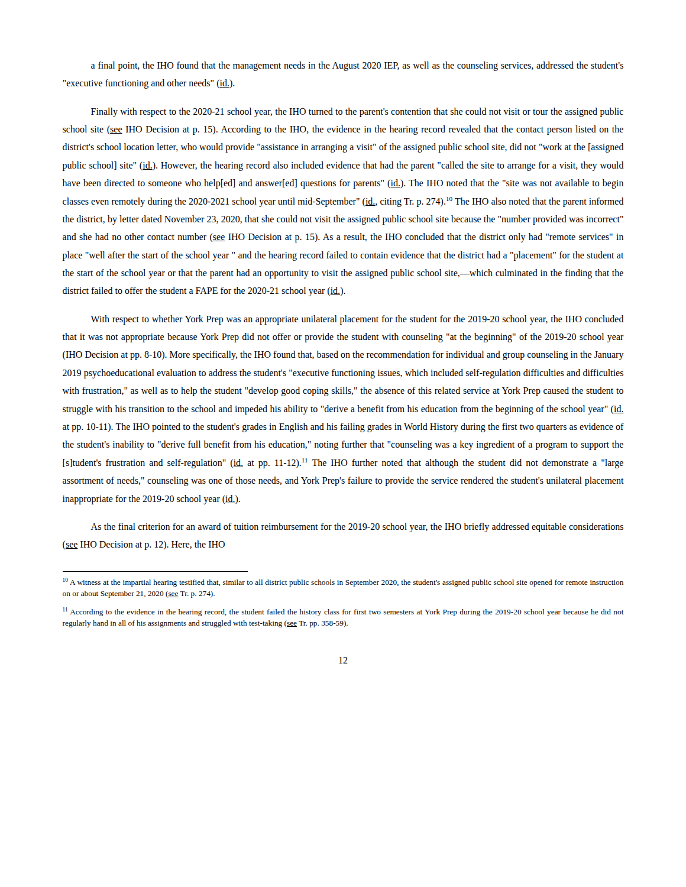a final point, the IHO found that the management needs in the August 2020 IEP, as well as the counseling services, addressed the student's "executive functioning and other needs" (id.).
Finally with respect to the 2020-21 school year, the IHO turned to the parent's contention that she could not visit or tour the assigned public school site (see IHO Decision at p. 15). According to the IHO, the evidence in the hearing record revealed that the contact person listed on the district's school location letter, who would provide "assistance in arranging a visit" of the assigned public school site, did not "work at the [assigned public school] site" (id.). However, the hearing record also included evidence that had the parent "called the site to arrange for a visit, they would have been directed to someone who help[ed] and answer[ed] questions for parents" (id.). The IHO noted that the "site was not available to begin classes even remotely during the 2020-2021 school year until mid-September" (id., citing Tr. p. 274).10 The IHO also noted that the parent informed the district, by letter dated November 23, 2020, that she could not visit the assigned public school site because the "number provided was incorrect" and she had no other contact number (see IHO Decision at p. 15). As a result, the IHO concluded that the district only had "remote services" in place "well after the start of the school year " and the hearing record failed to contain evidence that the district had a "placement" for the student at the start of the school year or that the parent had an opportunity to visit the assigned public school site,—which culminated in the finding that the district failed to offer the student a FAPE for the 2020-21 school year (id.).
With respect to whether York Prep was an appropriate unilateral placement for the student for the 2019-20 school year, the IHO concluded that it was not appropriate because York Prep did not offer or provide the student with counseling "at the beginning" of the 2019-20 school year (IHO Decision at pp. 8-10). More specifically, the IHO found that, based on the recommendation for individual and group counseling in the January 2019 psychoeducational evaluation to address the student's "executive functioning issues, which included self-regulation difficulties and difficulties with frustration," as well as to help the student "develop good coping skills," the absence of this related service at York Prep caused the student to struggle with his transition to the school and impeded his ability to "derive a benefit from his education from the beginning of the school year" (id. at pp. 10-11). The IHO pointed to the student's grades in English and his failing grades in World History during the first two quarters as evidence of the student's inability to "derive full benefit from his education," noting further that "counseling was a key ingredient of a program to support the [s]tudent's frustration and self-regulation" (id. at pp. 11-12).11 The IHO further noted that although the student did not demonstrate a "large assortment of needs," counseling was one of those needs, and York Prep's failure to provide the service rendered the student's unilateral placement inappropriate for the 2019-20 school year (id.).
As the final criterion for an award of tuition reimbursement for the 2019-20 school year, the IHO briefly addressed equitable considerations (see IHO Decision at p. 12). Here, the IHO
10 A witness at the impartial hearing testified that, similar to all district public schools in September 2020, the student's assigned public school site opened for remote instruction on or about September 21, 2020 (see Tr. p. 274).
11 According to the evidence in the hearing record, the student failed the history class for first two semesters at York Prep during the 2019-20 school year because he did not regularly hand in all of his assignments and struggled with test-taking (see Tr. pp. 358-59).
12